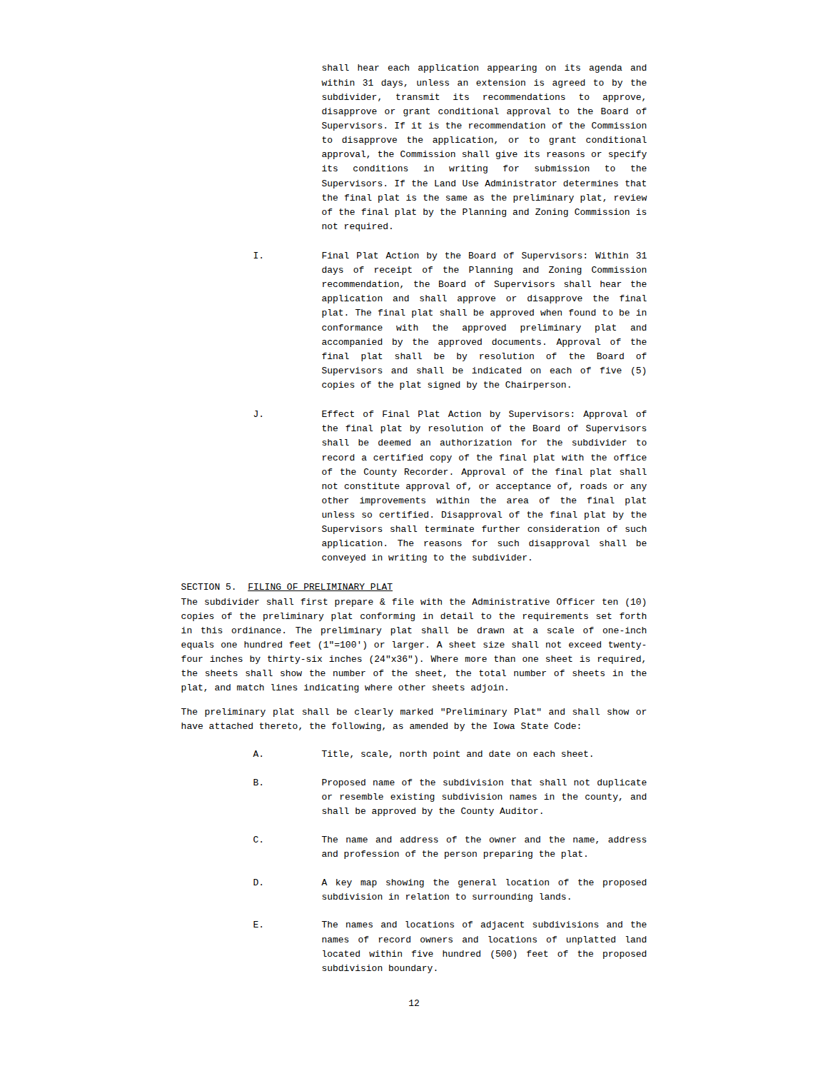shall hear each application appearing on its agenda and within 31 days, unless an extension is agreed to by the subdivider, transmit its recommendations to approve, disapprove or grant conditional approval to the Board of Supervisors. If it is the recommendation of the Commission to disapprove the application, or to grant conditional approval, the Commission shall give its reasons or specify its conditions in writing for submission to the Supervisors. If the Land Use Administrator determines that the final plat is the same as the preliminary plat, review of the final plat by the Planning and Zoning Commission is not required.
I.
Final Plat Action by the Board of Supervisors: Within 31 days of receipt of the Planning and Zoning Commission recommendation, the Board of Supervisors shall hear the application and shall approve or disapprove the final plat. The final plat shall be approved when found to be in conformance with the approved preliminary plat and accompanied by the approved documents. Approval of the final plat shall be by resolution of the Board of Supervisors and shall be indicated on each of five (5) copies of the plat signed by the Chairperson.
J.
Effect of Final Plat Action by Supervisors: Approval of the final plat by resolution of the Board of Supervisors shall be deemed an authorization for the subdivider to record a certified copy of the final plat with the office of the County Recorder. Approval of the final plat shall not constitute approval of, or acceptance of, roads or any other improvements within the area of the final plat unless so certified. Disapproval of the final plat by the Supervisors shall terminate further consideration of such application. The reasons for such disapproval shall be conveyed in writing to the subdivider.
SECTION 5. FILING OF PRELIMINARY PLAT
The subdivider shall first prepare & file with the Administrative Officer ten (10) copies of the preliminary plat conforming in detail to the requirements set forth in this ordinance. The preliminary plat shall be drawn at a scale of one-inch equals one hundred feet (1"=100') or larger. A sheet size shall not exceed twenty-four inches by thirty-six inches (24"x36"). Where more than one sheet is required, the sheets shall show the number of the sheet, the total number of sheets in the plat, and match lines indicating where other sheets adjoin.
The preliminary plat shall be clearly marked "Preliminary Plat" and shall show or have attached thereto, the following, as amended by the Iowa State Code:
A.
Title, scale, north point and date on each sheet.
B.
Proposed name of the subdivision that shall not duplicate or resemble existing subdivision names in the county, and shall be approved by the County Auditor.
C.
The name and address of the owner and the name, address and profession of the person preparing the plat.
D.
A key map showing the general location of the proposed subdivision in relation to surrounding lands.
E.
The names and locations of adjacent subdivisions and the names of record owners and locations of unplatted land located within five hundred (500) feet of the proposed subdivision boundary.
12